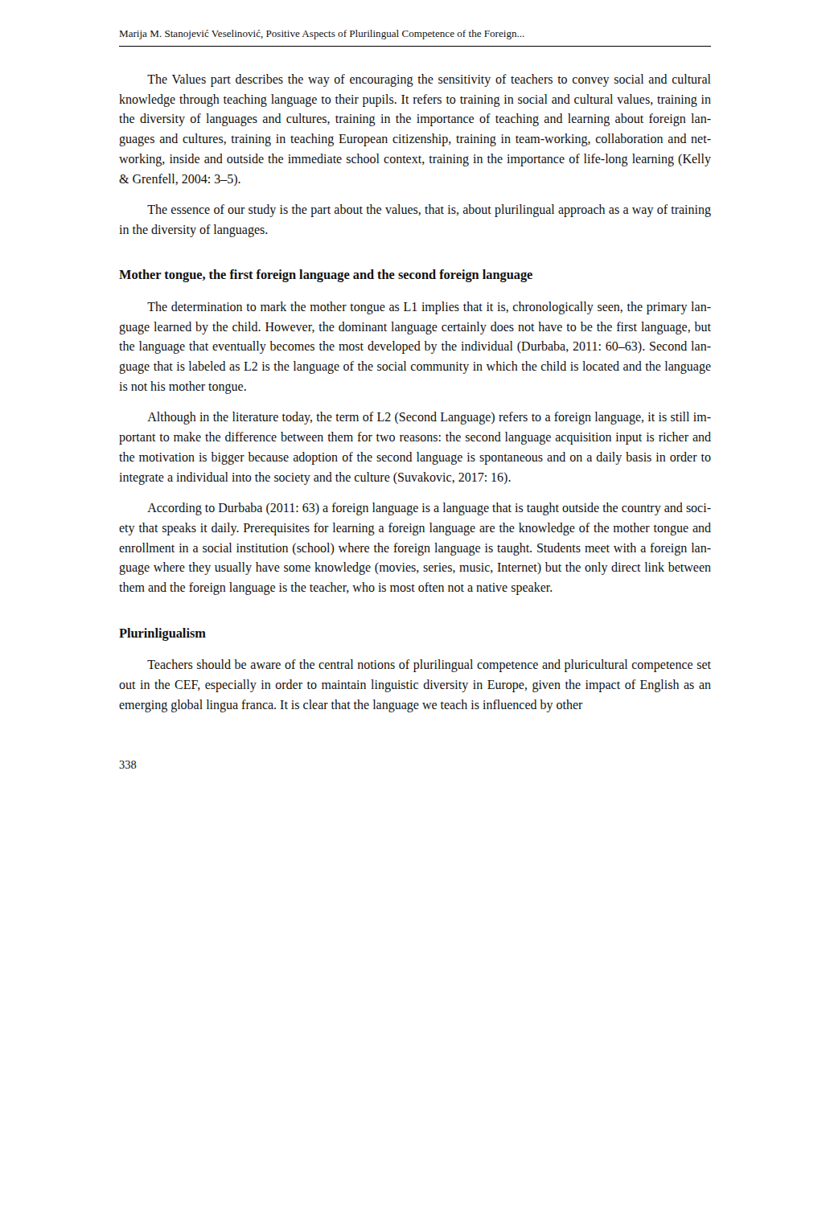Marija M. Stanojević Veselinović, Positive Aspects of Plurilingual Competence of the Foreign...
The Values part describes the way of encouraging the sensitivity of teachers to convey social and cultural knowledge through teaching language to their pupils. It refers to training in social and cultural values, training in the diversity of languages and cultures, training in the importance of teaching and learning about foreign languages and cultures, training in teaching European citizenship, training in team-working, collaboration and networking, inside and outside the immediate school context, training in the importance of life-long learning (Kelly & Grenfell, 2004: 3–5).
The essence of our study is the part about the values, that is, about plurilingual approach as a way of training in the diversity of languages.
Mother tongue, the first foreign language and the second foreign language
The determination to mark the mother tongue as L1 implies that it is, chronologically seen, the primary language learned by the child. However, the dominant language certainly does not have to be the first language, but the language that eventually becomes the most developed by the individual (Durbaba, 2011: 60–63). Second language that is labeled as L2 is the language of the social community in which the child is located and the language is not his mother tongue.
Although in the literature today, the term of L2 (Second Language) refers to a foreign language, it is still important to make the difference between them for two reasons: the second language acquisition input is richer and the motivation is bigger because adoption of the second language is spontaneous and on a daily basis in order to integrate a individual into the society and the culture (Suvakovic, 2017: 16).
According to Durbaba (2011: 63) a foreign language is a language that is taught outside the country and society that speaks it daily. Prerequisites for learning a foreign language are the knowledge of the mother tongue and enrollment in a social institution (school) where the foreign language is taught. Students meet with a foreign language where they usually have some knowledge (movies, series, music, Internet) but the only direct link between them and the foreign language is the teacher, who is most often not a native speaker.
Plurinligualism
Teachers should be aware of the central notions of plurilingual competence and pluricultural competence set out in the CEF, especially in order to maintain linguistic diversity in Europe, given the impact of English as an emerging global lingua franca. It is clear that the language we teach is influenced by other
338